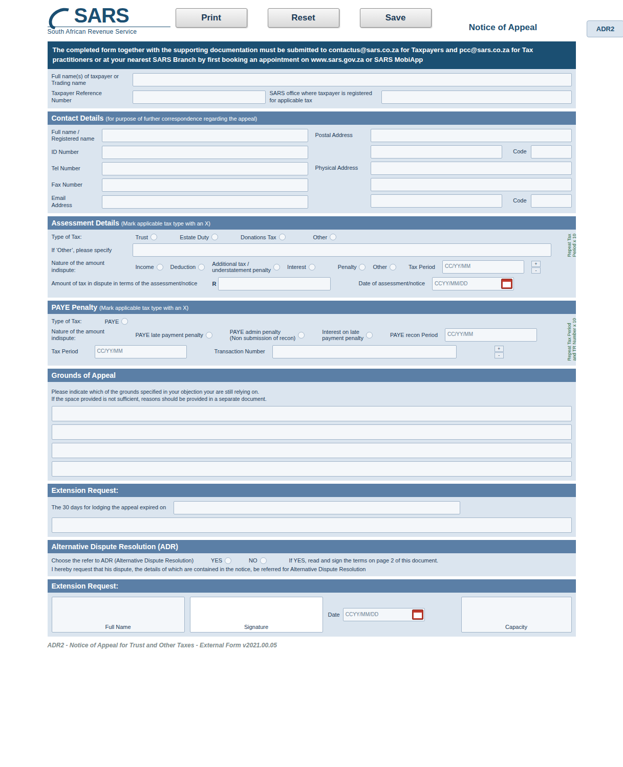SARS
South African Revenue Service
Print
Reset
Save
Notice of Appeal
ADR2
The completed form together with the supporting documentation must be submitted to contactus@sars.co.za for Taxpayers and pcc@sars.co.za for Tax practitioners or at your nearest SARS Branch by first booking an appointment on www.sars.gov.za or SARS MobiApp
Full name(s) of taxpayer or
Trading name
Taxpayer Reference
Number
SARS office where taxpayer is registered
for applicable tax
Contact Details (for purpose of further correspondence regarding the appeal)
Full name /
Registered name
ID Number
Tel Number
Fax Number
Email
Address
Postal Address
Code
Physical Address
Code
Assessment Details (Mark applicable tax type with an X)
Repeat Tax
Period x 10
Type of Tax:
Trust
Estate Duty
Donations Tax
Other
If ‘Other’, please specify
Nature of the amount indispute:
Income
Deduction
Additional tax /
understatement penalty
Interest
Penalty
Other
Tax Period
CC/YY/MM
+-
Amount of tax in dispute in terms of the assessment/notice
R
Date of assessment/notice
CCYY/MM/DD
PAYE Penalty (Mark applicable tax type with an X)
Repeat Tax Period
and TR Number x 10
Type of Tax:
PAYE
Nature of the amount indispute:
PAYE late payment penalty
PAYE admin penalty
(Non submission of recon)
Interest on late
payment penalty
PAYE recon Period
CC/YY/MM
Tax Period
CC/YY/MM
Transaction Number
+-
Grounds of Appeal
Please indicate which of the grounds specified in your objection your are still relying on.
If the space provided is not sufficient, reasons should be provided in a separate document.
Extension Request:
The 30 days for lodging the appeal expired on
Alternative Dispute Resolution (ADR)
Choose the refer to ADR (Alternative Dispute Resolution)
YES
NO
If YES, read and sign the terms on page 2 of this document.
I hereby request that his dispute, the details of which are contained in the notice, be referred for Alternative Dispute Resolution
Extension Request:
Full Name
Signature
Date
CCYY/MM/DD
Capacity
ADR2 - Notice of Appeal for Trust and Other Taxes - External Form v2021.00.05